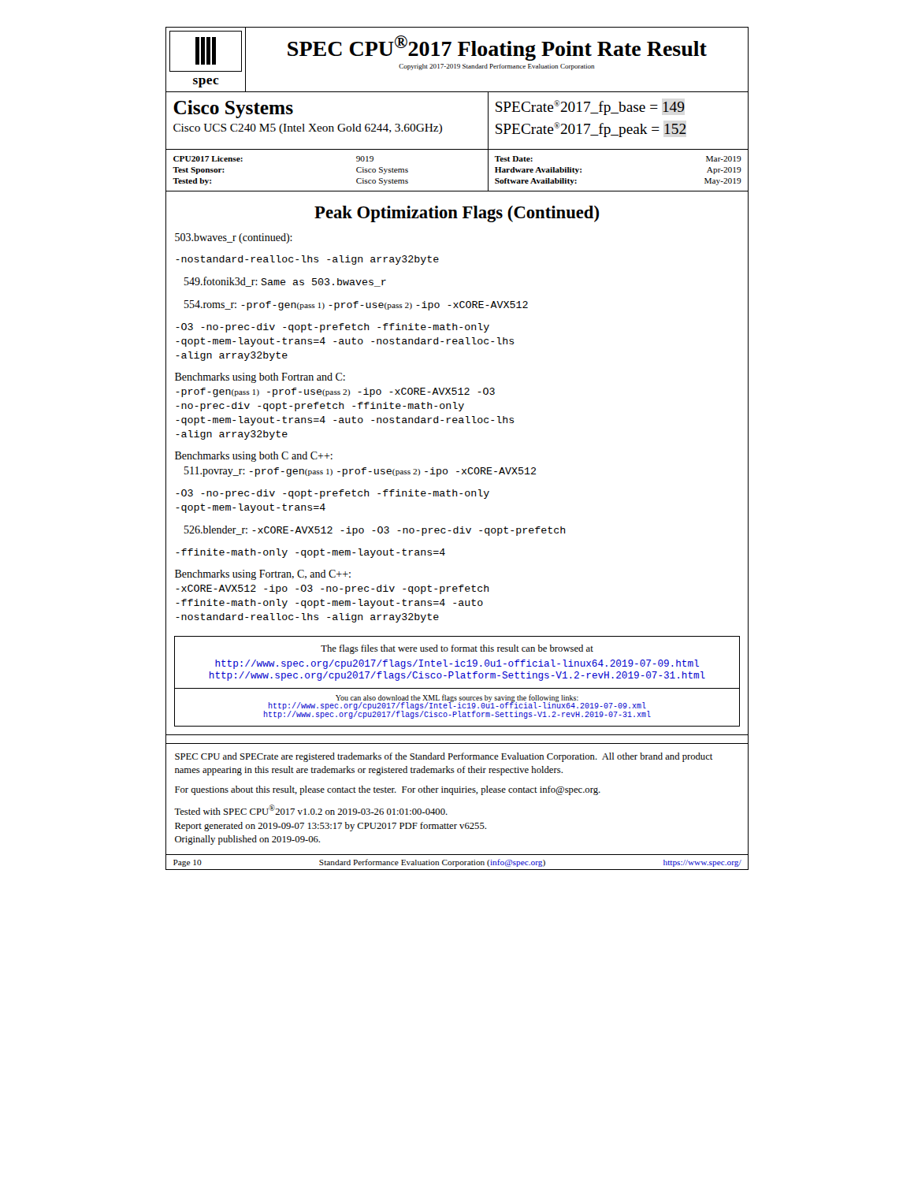spec
SPEC CPU®2017 Floating Point Rate Result
Copyright 2017-2019 Standard Performance Evaluation Corporation
Cisco Systems
Cisco UCS C240 M5 (Intel Xeon Gold 6244, 3.60GHz)
SPECrate®2017_fp_base = 149
SPECrate®2017_fp_peak = 152
| CPU2017 License: | 9019 |
| Test Sponsor: | Cisco Systems |
| Tested by: | Cisco Systems |
| Test Date: | Mar-2019 |
| Hardware Availability: | Apr-2019 |
| Software Availability: | May-2019 |
Peak Optimization Flags (Continued)
503.bwaves_r (continued):
-nostandard-realloc-lhs -align array32byte
549.fotonik3d_r: Same as 503.bwaves_r
554.roms_r: -prof-gen(pass 1) -prof-use(pass 2) -ipo -xCORE-AVX512
-O3 -no-prec-div -qopt-prefetch -ffinite-math-only
-qopt-mem-layout-trans=4 -auto -nostandard-realloc-lhs
-align array32byte
Benchmarks using both Fortran and C:
-prof-gen(pass 1) -prof-use(pass 2) -ipo -xCORE-AVX512 -O3
-no-prec-div -qopt-prefetch -ffinite-math-only
-qopt-mem-layout-trans=4 -auto -nostandard-realloc-lhs
-align array32byte
Benchmarks using both C and C++:
511.povray_r: -prof-gen(pass 1) -prof-use(pass 2) -ipo -xCORE-AVX512
-O3 -no-prec-div -qopt-prefetch -ffinite-math-only
-qopt-mem-layout-trans=4
526.blender_r: -xCORE-AVX512 -ipo -O3 -no-prec-div -qopt-prefetch
-ffinite-math-only -qopt-mem-layout-trans=4
Benchmarks using Fortran, C, and C++:
-xCORE-AVX512 -ipo -O3 -no-prec-div -qopt-prefetch
-ffinite-math-only -qopt-mem-layout-trans=4 -auto
-nostandard-realloc-lhs -align array32byte
The flags files that were used to format this result can be browsed at
http://www.spec.org/cpu2017/flags/Intel-ic19.0u1-official-linux64.2019-07-09.html http://www.spec.org/cpu2017/flags/Cisco-Platform-Settings-V1.2-revH.2019-07-31.html
You can also download the XML flags sources by saving the following links:
http://www.spec.org/cpu2017/flags/Intel-ic19.0u1-official-linux64.2019-07-09.xml http://www.spec.org/cpu2017/flags/Cisco-Platform-Settings-V1.2-revH.2019-07-31.xml
SPEC CPU and SPECrate are registered trademarks of the Standard Performance Evaluation Corporation. All other brand and product names appearing in this result are trademarks or registered trademarks of their respective holders.
For questions about this result, please contact the tester. For other inquiries, please contact info@spec.org.
Tested with SPEC CPU®2017 v1.0.2 on 2019-03-26 01:01:00-0400.
Report generated on 2019-09-07 13:53:17 by CPU2017 PDF formatter v6255.
Originally published on 2019-09-06.
Page 10
Standard Performance Evaluation Corporation (info@spec.org)
https://www.spec.org/